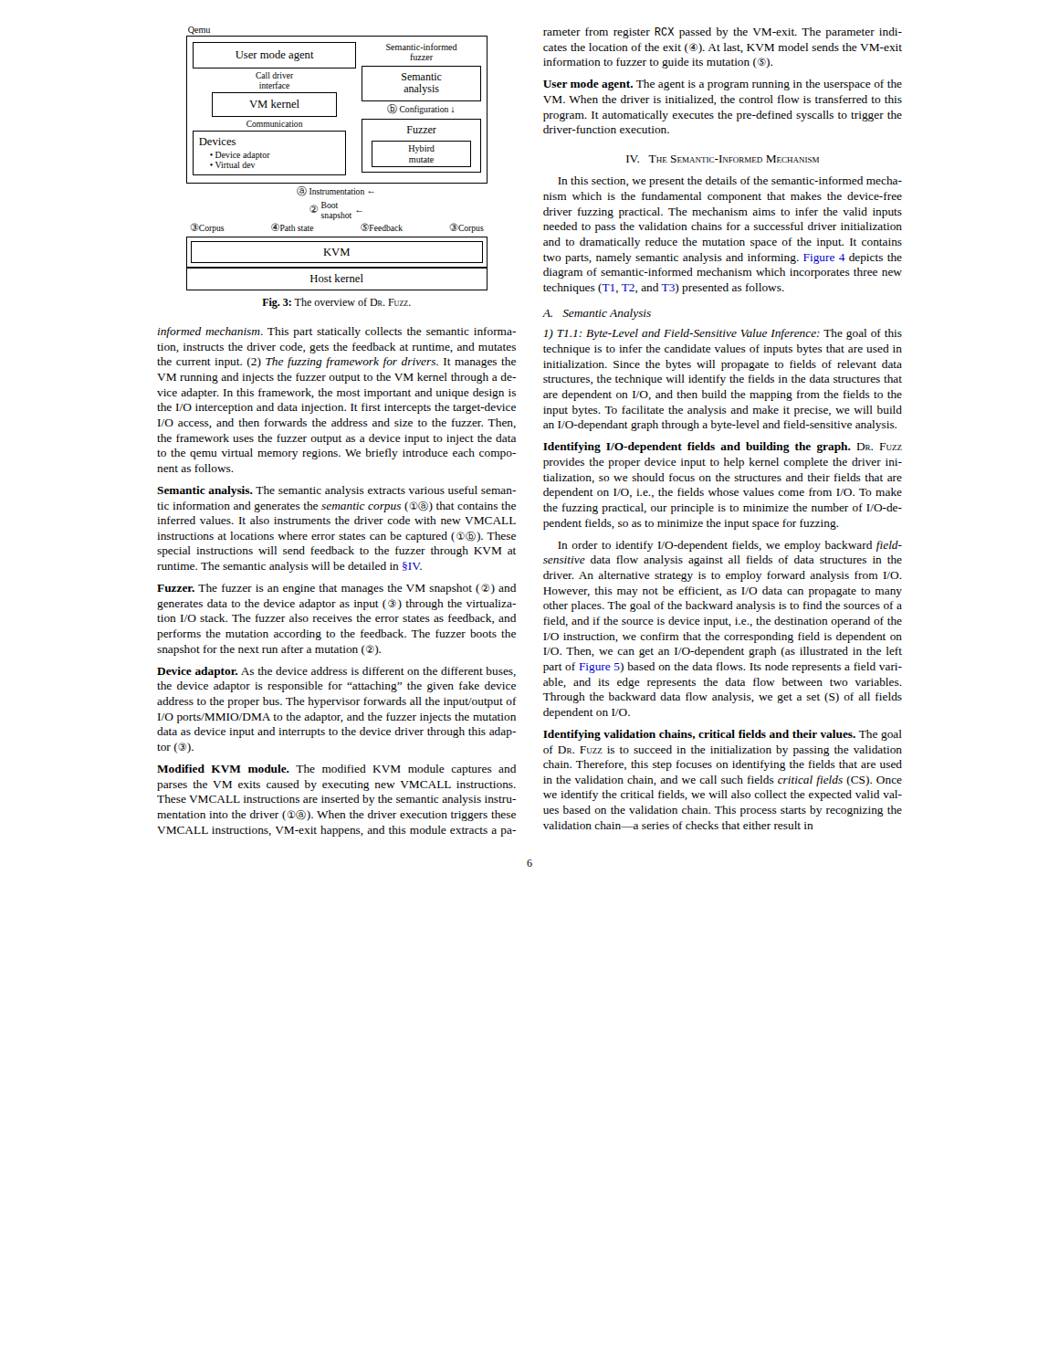Qemu
User mode agent
Call driver
interface
VM kernel
Communication
Devices
Device adaptor
Virtual dev
Semantic-informed
fuzzer
Semantic
analysis
ⓑConfiguration ↓
Fuzzer
Hybird
mutate
ⓐInstrumentation ←
② Boot
snapshot ←
③ Corpus ④ Path state ⑤ Feedback ③ Corpus
KVM
Host kernel
Fig. 3: The overview of Dr. Fuzz.
informed mechanism. This part statically collects the semantic information, instructs the driver code, gets the feedback at runtime, and mutates the current input. (2) The fuzzing framework for drivers. It manages the VM running and injects the fuzzer output to the VM kernel through a device adapter. In this framework, the most important and unique design is the I/O interception and data injection. It first intercepts the target-device I/O access, and then forwards the address and size to the fuzzer. Then, the framework uses the fuzzer output as a device input to inject the data to the qemu virtual memory regions. We briefly introduce each component as follows.
Semantic analysis. The semantic analysis extracts various useful semantic information and generates the semantic corpus (①ⓐ) that contains the inferred values. It also instruments the driver code with new VMCALL instructions at locations where error states can be captured (①ⓑ). These special instructions will send feedback to the fuzzer through KVM at runtime. The semantic analysis will be detailed in §IV.
Fuzzer. The fuzzer is an engine that manages the VM snapshot (②) and generates data to the device adaptor as input (③) through the virtualization I/O stack. The fuzzer also receives the error states as feedback, and performs the mutation according to the feedback. The fuzzer boots the snapshot for the next run after a mutation (②).
Device adaptor. As the device address is different on the different buses, the device adaptor is responsible for “attaching” the given fake device address to the proper bus. The hypervisor forwards all the input/output of I/O ports/MMIO/DMA to the adaptor, and the fuzzer injects the mutation data as device input and interrupts to the device driver through this adaptor (③).
Modified KVM module. The modified KVM module captures and parses the VM exits caused by executing new VMCALL instructions. These VMCALL instructions are inserted by the semantic analysis instrumentation into the driver (①ⓐ). When the driver execution triggers these VMCALL instructions, VM-exit happens, and this module extracts a parameter from register RCX passed by the VM-exit. The parameter indicates the location of the exit (④). At last, KVM model sends the VM-exit information to fuzzer to guide its mutation (⑤).
User mode agent. The agent is a program running in the userspace of the VM. When the driver is initialized, the control flow is transferred to this program. It automatically executes the pre-defined syscalls to trigger the driver-function execution.
IV. The Semantic-Informed Mechanism
In this section, we present the details of the semantic-informed mechanism which is the fundamental component that makes the device-free driver fuzzing practical. The mechanism aims to infer the valid inputs needed to pass the validation chains for a successful driver initialization and to dramatically reduce the mutation space of the input. It contains two parts, namely semantic analysis and informing. Figure 4 depicts the diagram of semantic-informed mechanism which incorporates three new techniques (T1, T2, and T3) presented as follows.
A. Semantic Analysis
1) T1.1: Byte-Level and Field-Sensitive Value Inference: The goal of this technique is to infer the candidate values of inputs bytes that are used in initialization. Since the bytes will propagate to fields of relevant data structures, the technique will identify the fields in the data structures that are dependent on I/O, and then build the mapping from the fields to the input bytes. To facilitate the analysis and make it precise, we will build an I/O-dependant graph through a byte-level and field-sensitive analysis.
Identifying I/O-dependent fields and building the graph. Dr. Fuzz provides the proper device input to help kernel complete the driver initialization, so we should focus on the structures and their fields that are dependent on I/O, i.e., the fields whose values come from I/O. To make the fuzzing practical, our principle is to minimize the number of I/O-dependent fields, so as to minimize the input space for fuzzing.
In order to identify I/O-dependent fields, we employ backward field-sensitive data flow analysis against all fields of data structures in the driver. An alternative strategy is to employ forward analysis from I/O. However, this may not be efficient, as I/O data can propagate to many other places. The goal of the backward analysis is to find the sources of a field, and if the source is device input, i.e., the destination operand of the I/O instruction, we confirm that the corresponding field is dependent on I/O. Then, we can get an I/O-dependent graph (as illustrated in the left part of Figure 5) based on the data flows. Its node represents a field variable, and its edge represents the data flow between two variables. Through the backward data flow analysis, we get a set (S) of all fields dependent on I/O.
Identifying validation chains, critical fields and their values. The goal of Dr. Fuzz is to succeed in the initialization by passing the validation chain. Therefore, this step focuses on identifying the fields that are used in the validation chain, and we call such fields critical fields (CS). Once we identify the critical fields, we will also collect the expected valid values based on the validation chain. This process starts by recognizing the validation chain—a series of checks that either result in
6